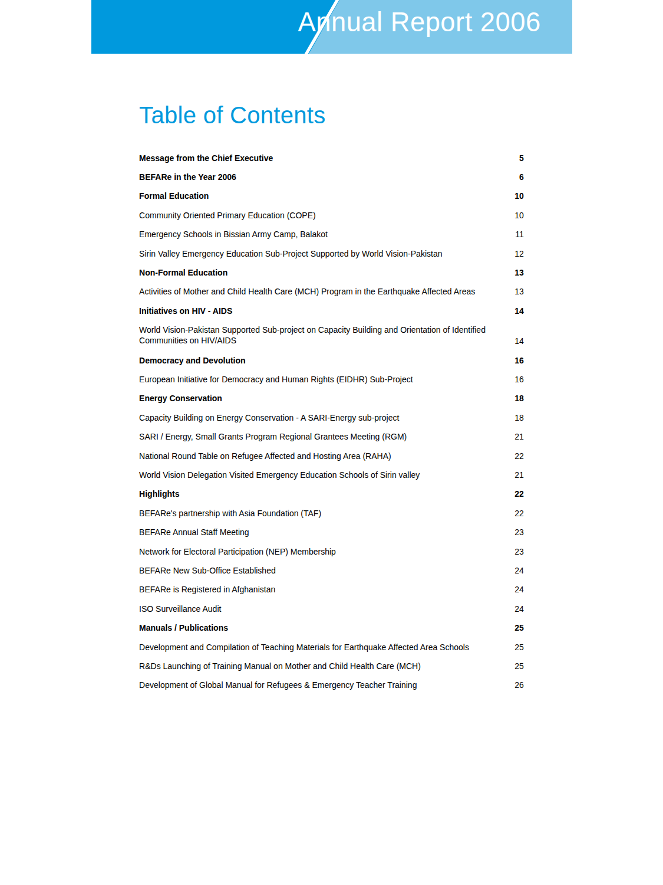Annual Report 2006
Table of Contents
| Message from the Chief Executive | 5 |
| BEFARe in the Year 2006 | 6 |
| Formal Education | 10 |
| Community Oriented Primary Education (COPE) | 10 |
| Emergency Schools in Bissian Army Camp, Balakot | 11 |
| Sirin Valley Emergency Education Sub-Project Supported by World Vision-Pakistan | 12 |
| Non-Formal Education | 13 |
| Activities of Mother and Child Health Care (MCH) Program in the Earthquake Affected Areas | 13 |
| Initiatives on HIV - AIDS | 14 |
| World Vision-Pakistan Supported Sub-project on Capacity Building and Orientation of Identified Communities on HIV/AIDS | 14 |
| Democracy and Devolution | 16 |
| European Initiative for Democracy and Human Rights (EIDHR) Sub-Project | 16 |
| Energy Conservation | 18 |
| Capacity Building on Energy Conservation - A SARI-Energy sub-project | 18 |
| SARI / Energy, Small Grants Program Regional Grantees Meeting (RGM) | 21 |
| National Round Table on Refugee Affected and Hosting Area (RAHA) | 22 |
| World Vision Delegation Visited Emergency Education Schools of Sirin valley | 21 |
| Highlights | 22 |
| BEFARe's partnership with Asia Foundation (TAF) | 22 |
| BEFARe Annual Staff Meeting | 23 |
| Network for Electoral Participation (NEP) Membership | 23 |
| BEFARe New Sub-Office Established | 24 |
| BEFARe is Registered in Afghanistan | 24 |
| ISO Surveillance Audit | 24 |
| Manuals / Publications | 25 |
| Development and Compilation of Teaching Materials for Earthquake Affected Area Schools | 25 |
| R&Ds Launching of Training Manual on Mother and Child Health Care (MCH) | 25 |
| Development of Global Manual for Refugees & Emergency Teacher Training | 26 |